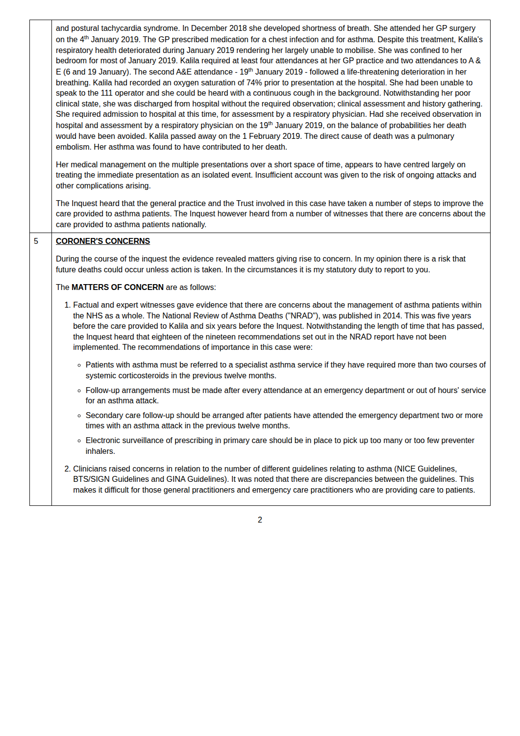| | and postural tachycardia syndrome. In December 2018 she developed shortness of breath. She attended her GP surgery on the 4 th January 2019. The GP prescribed medication for a chest infection and for asthma. Despite this treatment, Kalila's respiratory health deteriorated during January 2019 rendering her largely unable to mobilise. She was confined to her bedroom for most of January 2019. Kalila required at least four attendances at her GP practice and two attendances to A & E (6 and 19 January). The second A&E attendance - 19 th January 2019 - followed a life-threatening deterioration in her breathing. Kalila had recorded an oxygen saturation of 74% prior to presentation at the hospital. She had been unable to speak to the 111 operator and she could be heard with a continuous cough in the background. Notwithstanding her poor clinical state, she was discharged from hospital without the required observation; clinical assessment and history gathering. She required admission to hospital at this time, for assessment by a respiratory physician. Had she received observation in hospital and assessment by a respiratory physician on the 19 th January 2019, on the balance of probabilities her death would have been avoided. Kalila passed away on the 1 February 2019. The direct cause of death was a pulmonary embolism. Her asthma was found to have contributed to her death. Her medical management on the multiple presentations over a short space of time, appears to have centred largely on treating the immediate presentation as an isolated event. Insufficient account was given to the risk of ongoing attacks and other complications arising. The Inquest heard that the general practice and the Trust involved in this case have taken a number of steps to improve the care provided to asthma patients. The Inquest however heard from a number of witnesses that there are concerns about the care provided to asthma patients nationally. |
| 5 | CORONER'S CONCERNS During the course of the inquest the evidence revealed matters giving rise to concern. In my opinion there is a risk that future deaths could occur unless action is taken. In the circumstances it is my statutory duty to report to you. The MATTERS OF CONCERN are as follows: Factual and expert witnesses gave evidence that there are concerns about the management of asthma patients within the NHS as a whole. The National Review of Asthma Deaths ("NRAD"), was published in 2014. This was five years before the care provided to Kalila and six years before the Inquest. Notwithstanding the length of time that has passed, the Inquest heard that eighteen of the nineteen recommendations set out in the NRAD report have not been implemented. The recommendations of importance in this case were: Patients with asthma must be referred to a specialist asthma service if they have required more than two courses of systemic corticosteroids in the previous twelve months. Follow-up arrangements must be made after every attendance at an emergency department or out of hours' service for an asthma attack. Secondary care follow-up should be arranged after patients have attended the emergency department two or more times with an asthma attack in the previous twelve months. Electronic surveillance of prescribing in primary care should be in place to pick up too many or too few preventer inhalers. Clinicians raised concerns in relation to the number of different guidelines relating to asthma (NICE Guidelines, BTS/SIGN Guidelines and GINA Guidelines). It was noted that there are discrepancies between the guidelines. This makes it difficult for those general practitioners and emergency care practitioners who are providing care to patients. |
2